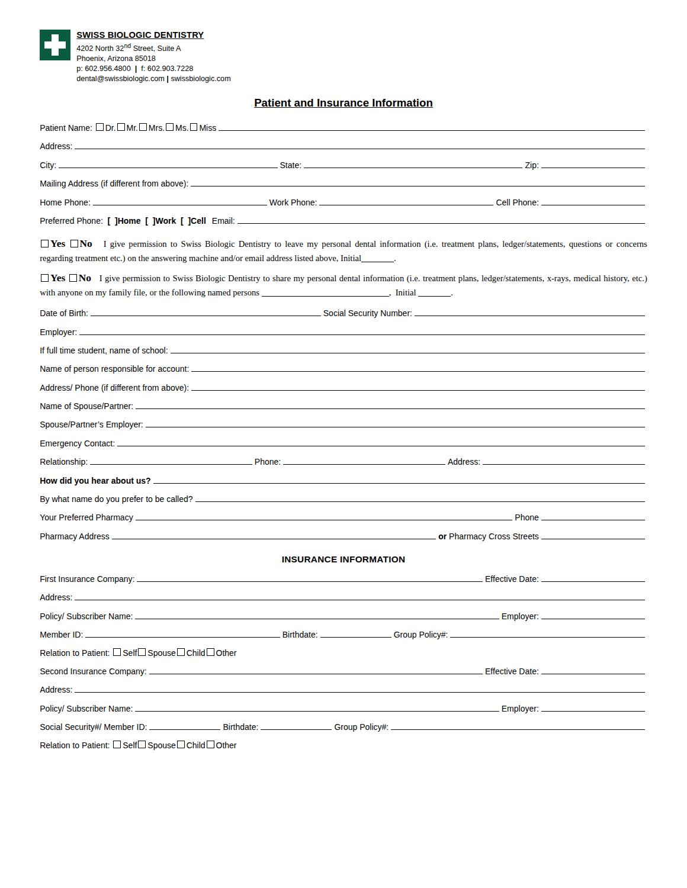SWISS BIOLOGIC DENTISTRY
4202 North 32nd Street, Suite A
Phoenix, Arizona 85018
p: 602.956.4800 | f: 602.903.7228
dental@swissbiologic.com | swissbiologic.com
Patient and Insurance Information
Patient Name: Dr. Mr. Mrs. Ms. Miss
Address:
City: State: Zip:
Mailing Address (if different from above):
Home Phone: Work Phone: Cell Phone:
Preferred Phone: [ ]Home [ ]Work [ ]Cell Email:
Yes No I give permission to Swiss Biologic Dentistry to leave my personal dental information (i.e. treatment plans, ledger/statements, questions or concerns regarding treatment etc.) on the answering machine and/or email address listed above, Initial .
Yes No I give permission to Swiss Biologic Dentistry to share my personal dental information (i.e. treatment plans, ledger/statements, x-rays, medical history, etc.) with anyone on my family file, or the following named persons , Initial .
Date of Birth: Social Security Number:
Employer:
If full time student, name of school:
Name of person responsible for account:
Address/ Phone (if different from above):
Name of Spouse/Partner:
Spouse/Partner’s Employer:
Emergency Contact:
Relationship: Phone: Address:
How did you hear about us?
By what name do you prefer to be called?
Your Preferred Pharmacy Phone
Pharmacy Address or Pharmacy Cross Streets
INSURANCE INFORMATION
First Insurance Company: Effective Date:
Address:
Policy/ Subscriber Name: Employer:
Member ID: Birthdate: Group Policy#:
Relation to Patient: Self Spouse Child Other
Second Insurance Company: Effective Date:
Address:
Policy/ Subscriber Name: Employer:
Social Security#/ Member ID: Birthdate: Group Policy#:
Relation to Patient: Self Spouse Child Other